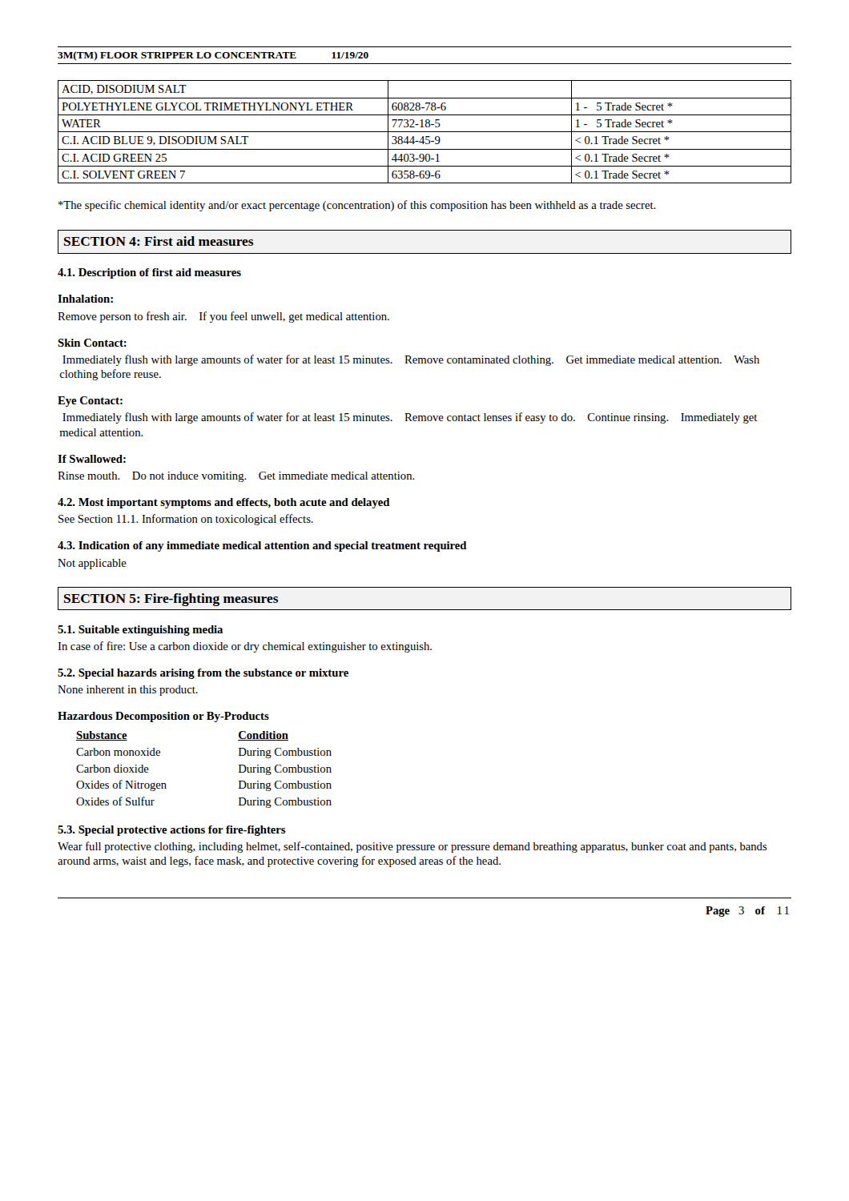3M(TM) FLOOR STRIPPER LO CONCENTRATE 11/19/20
| ACID, DISODIUM SALT | | |
| POLYETHYLENE GLYCOL TRIMETHYLNONYL ETHER | 60828-78-6 | 1 - 5 Trade Secret * |
| WATER | 7732-18-5 | 1 - 5 Trade Secret * |
| C.I. ACID BLUE 9, DISODIUM SALT | 3844-45-9 | < 0.1 Trade Secret * |
| C.I. ACID GREEN 25 | 4403-90-1 | < 0.1 Trade Secret * |
| C.I. SOLVENT GREEN 7 | 6358-69-6 | < 0.1 Trade Secret * |
*The specific chemical identity and/or exact percentage (concentration) of this composition has been withheld as a trade secret.
SECTION 4: First aid measures
4.1. Description of first aid measures
Inhalation:
Remove person to fresh air. If you feel unwell, get medical attention.
Skin Contact:
Immediately flush with large amounts of water for at least 15 minutes. Remove contaminated clothing. Get immediate medical attention. Wash clothing before reuse.
Eye Contact:
Immediately flush with large amounts of water for at least 15 minutes. Remove contact lenses if easy to do. Continue rinsing. Immediately get medical attention.
If Swallowed:
Rinse mouth. Do not induce vomiting. Get immediate medical attention.
4.2. Most important symptoms and effects, both acute and delayed
See Section 11.1. Information on toxicological effects.
4.3. Indication of any immediate medical attention and special treatment required
Not applicable
SECTION 5: Fire-fighting measures
5.1. Suitable extinguishing media
In case of fire: Use a carbon dioxide or dry chemical extinguisher to extinguish.
5.2. Special hazards arising from the substance or mixture
None inherent in this product.
Hazardous Decomposition or By-Products
| Substance | Condition |
| --- | --- |
| Carbon monoxide | During Combustion |
| Carbon dioxide | During Combustion |
| Oxides of Nitrogen | During Combustion |
| Oxides of Sulfur | During Combustion |
5.3. Special protective actions for fire-fighters
Wear full protective clothing, including helmet, self-contained, positive pressure or pressure demand breathing apparatus, bunker coat and pants, bands around arms, waist and legs, face mask, and protective covering for exposed areas of the head.
Page 3 of 11